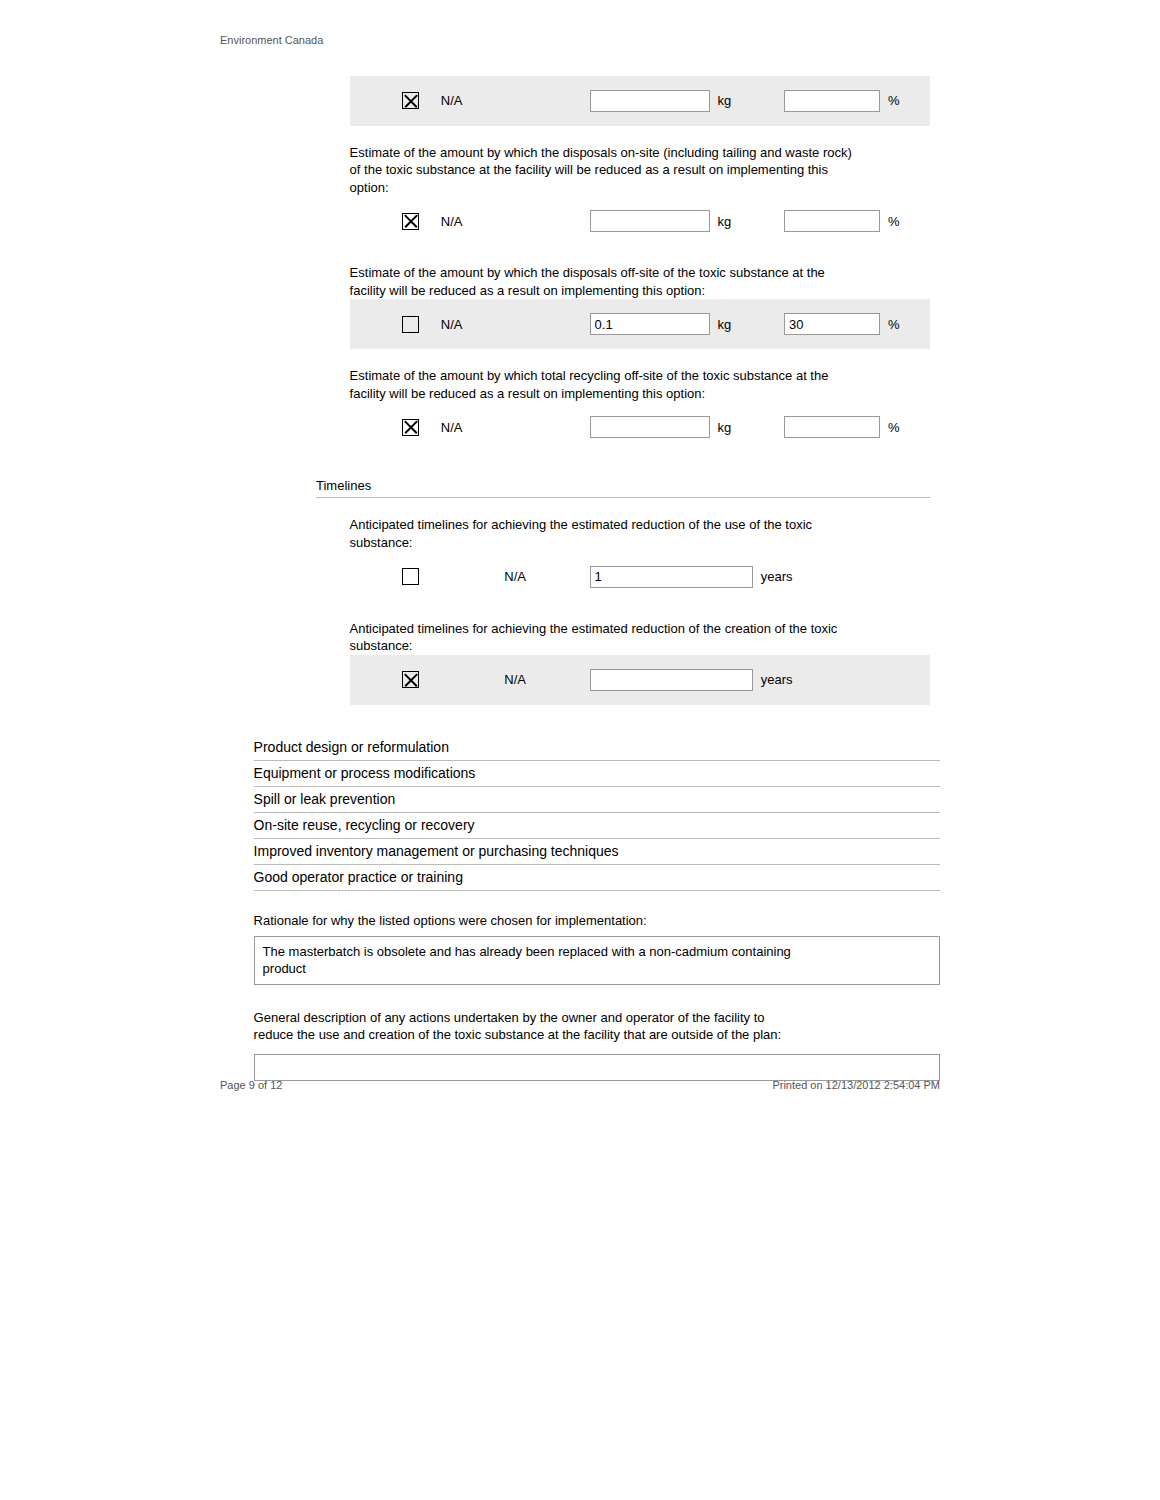Environment Canada
N/A
kg %
Estimate of the amount by which the disposals on-site (including tailing and waste rock)
of the toxic substance at the facility will be reduced as a result on implementing this
option:
N/A
kg %
Estimate of the amount by which the disposals off-site of the toxic substance at the
facility will be reduced as a result on implementing this option:
N/A
kg %
Estimate of the amount by which total recycling off-site of the toxic substance at the
facility will be reduced as a result on implementing this option:
N/A
kg %
Timelines
Anticipated timelines for achieving the estimated reduction of the use of the toxic
substance:
N/A
years
Anticipated timelines for achieving the estimated reduction of the creation of the toxic
substance:
N/A
years
Product design or reformulation
Equipment or process modifications
Spill or leak prevention
On-site reuse, recycling or recovery
Improved inventory management or purchasing techniques
Good operator practice or training
Rationale for why the listed options were chosen for implementation:
The masterbatch is obsolete and has already been replaced with a non-cadmium containing
product
General description of any actions undertaken by the owner and operator of the facility to
reduce the use and creation of the toxic substance at the facility that are outside of the plan:
Page 9 of 12
Printed on 12/13/2012 2:54:04 PM